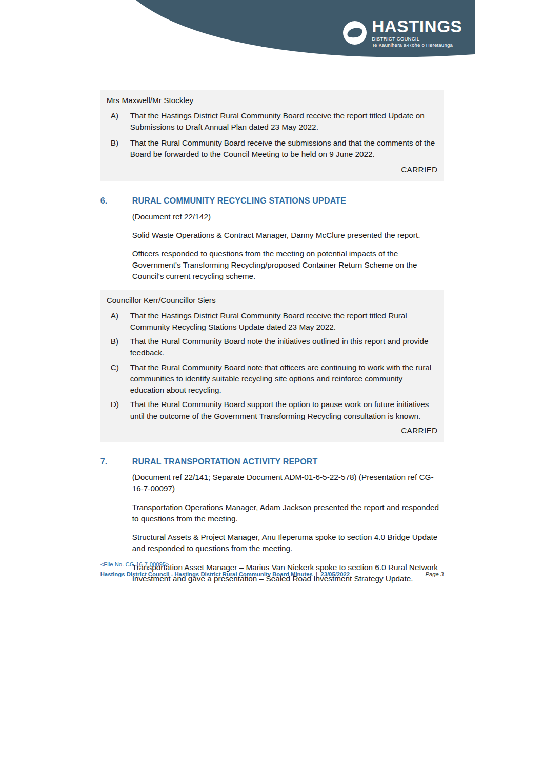HASTINGS
DISTRICT COUNCIL
Te Kaunihera ā-Rohe o Heretaunga
Mrs Maxwell/Mr Stockley
A) That the Hastings District Rural Community Board receive the report titled Update on Submissions to Draft Annual Plan dated 23 May 2022.
B) That the Rural Community Board receive the submissions and that the comments of the Board be forwarded to the Council Meeting to be held on 9 June 2022.
CARRIED
6. RURAL COMMUNITY RECYCLING STATIONS UPDATE
(Document ref 22/142)
Solid Waste Operations & Contract Manager, Danny McClure presented the report.
Officers responded to questions from the meeting on potential impacts of the Government's Transforming Recycling/proposed Container Return Scheme on the Council's current recycling scheme.
Councillor Kerr/Councillor Siers
A) That the Hastings District Rural Community Board receive the report titled Rural Community Recycling Stations Update dated 23 May 2022.
B) That the Rural Community Board note the initiatives outlined in this report and provide feedback.
C) That the Rural Community Board note that officers are continuing to work with the rural communities to identify suitable recycling site options and reinforce community education about recycling.
D) That the Rural Community Board support the option to pause work on future initiatives until the outcome of the Government Transforming Recycling consultation is known.
CARRIED
7. RURAL TRANSPORTATION ACTIVITY REPORT
(Document ref 22/141; Separate Document ADM-01-6-5-22-578) (Presentation ref CG-16-7-00097)
Transportation Operations Manager, Adam Jackson presented the report and responded to questions from the meeting.
Structural Assets & Project Manager, Anu Ileperuma spoke to section 4.0 Bridge Update and responded to questions from the meeting.
Transportation Asset Manager – Marius Van Niekerk spoke to section 6.0 Rural Network Investment and gave a presentation – Sealed Road Investment Strategy Update.
<File No. CG-16-7-00095>
Hastings District Council - Hastings District Rural Community Board Minutes | 23/05/2022
Page 3